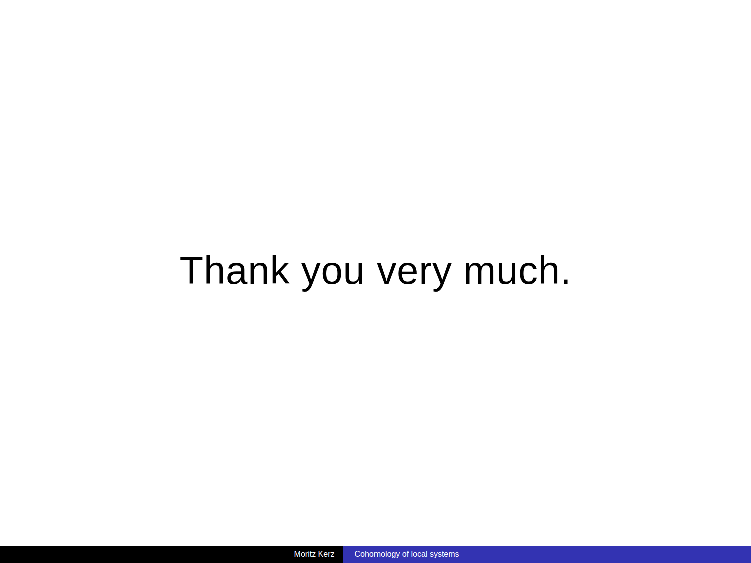Thank you very much.
Moritz Kerz
Cohomology of local systems